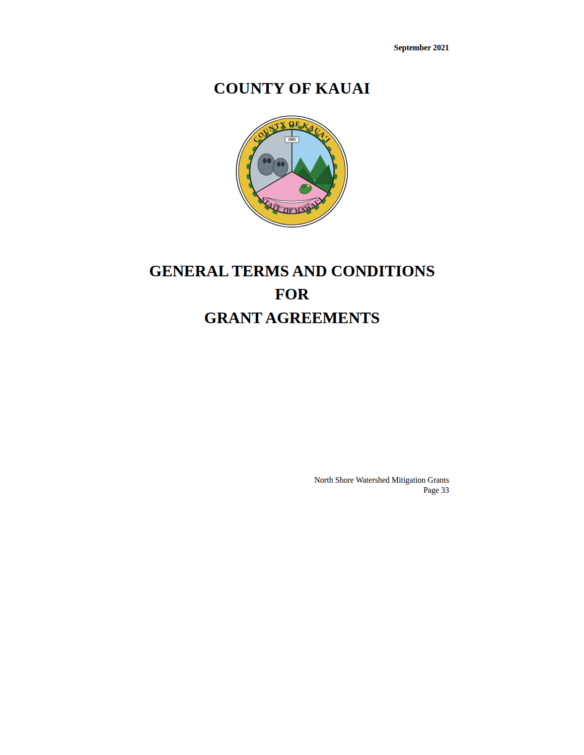September 2021
COUNTY OF KAUAI
COUNTY OF KAUAʻI STATE OF HAWAIʻI 1905 THE GARDEN ISLAND
GENERAL TERMS AND CONDITIONS
FOR
GRANT AGREEMENTS
North Shore Watershed Mitigation Grants
Page 33